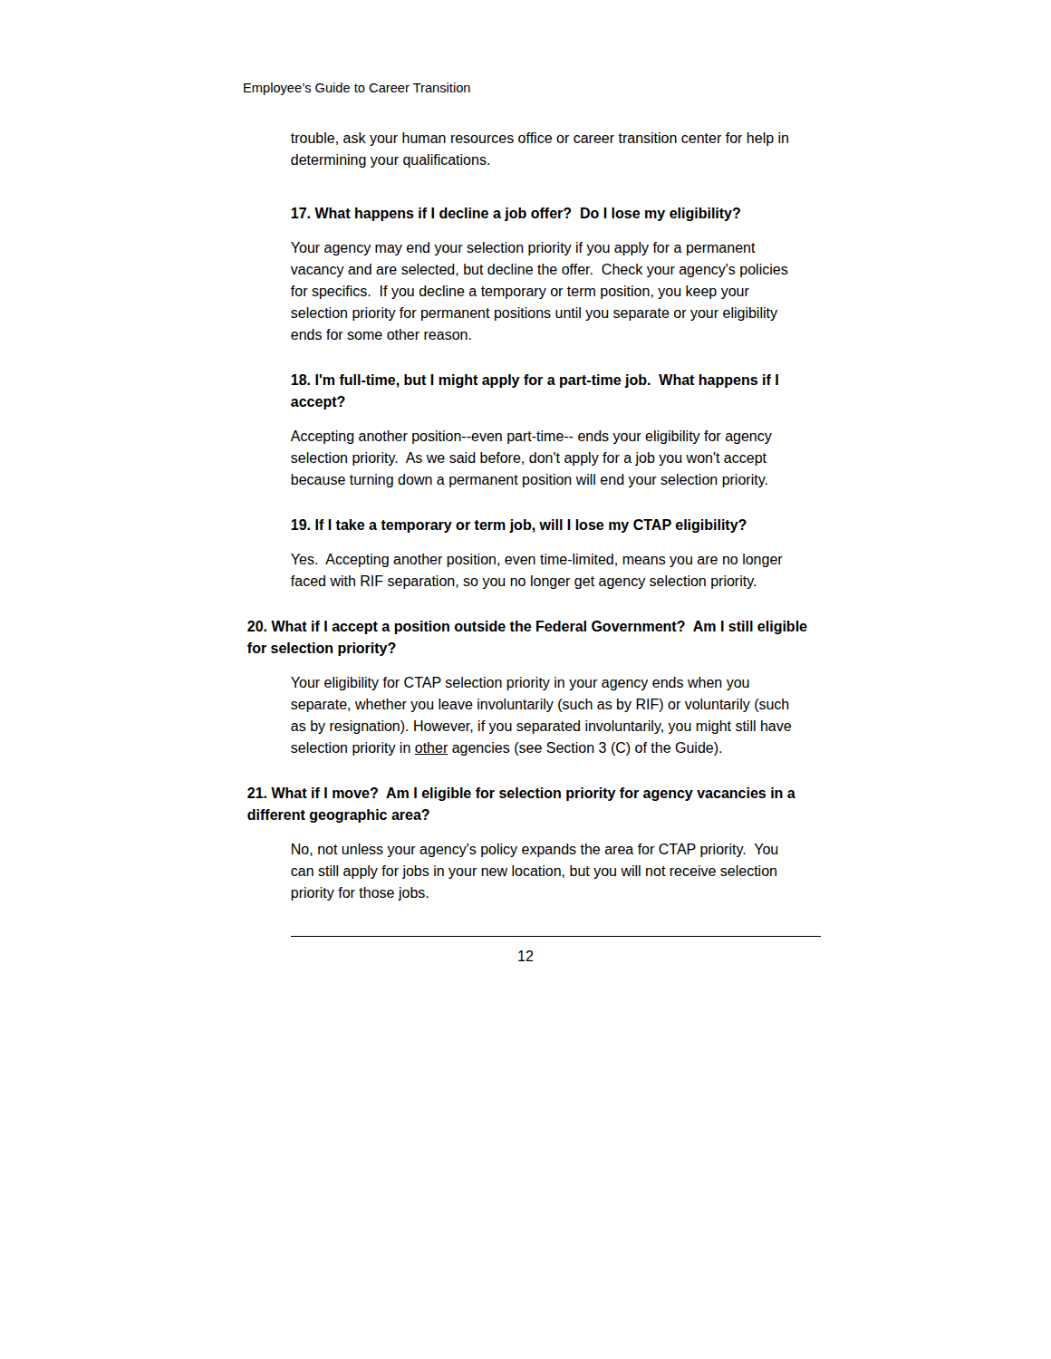Employee’s Guide to Career Transition
trouble, ask your human resources office or career transition center for help in determining your qualifications.
17. What happens if I decline a job offer? Do I lose my eligibility?
Your agency may end your selection priority if you apply for a permanent vacancy and are selected, but decline the offer. Check your agency's policies for specifics. If you decline a temporary or term position, you keep your selection priority for permanent positions until you separate or your eligibility ends for some other reason.
18. I'm full-time, but I might apply for a part-time job. What happens if I accept?
Accepting another position--even part-time-- ends your eligibility for agency selection priority. As we said before, don't apply for a job you won't accept because turning down a permanent position will end your selection priority.
19. If I take a temporary or term job, will I lose my CTAP eligibility?
Yes. Accepting another position, even time-limited, means you are no longer faced with RIF separation, so you no longer get agency selection priority.
20. What if I accept a position outside the Federal Government? Am I still eligible for selection priority?
Your eligibility for CTAP selection priority in your agency ends when you separate, whether you leave involuntarily (such as by RIF) or voluntarily (such as by resignation). However, if you separated involuntarily, you might still have selection priority in other agencies (see Section 3 (C) of the Guide).
21. What if I move? Am I eligible for selection priority for agency vacancies in a different geographic area?
No, not unless your agency's policy expands the area for CTAP priority. You can still apply for jobs in your new location, but you will not receive selection priority for those jobs.
12